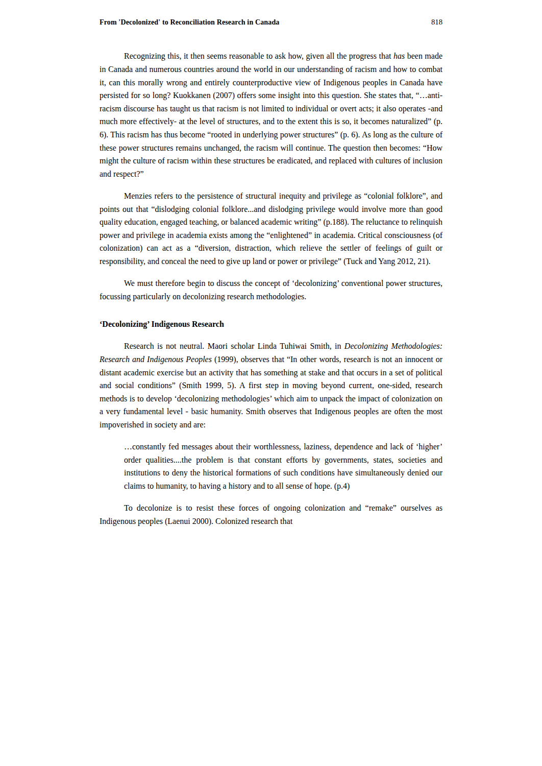From 'Decolonized' to Reconciliation Research in Canada 818
Recognizing this, it then seems reasonable to ask how, given all the progress that has been made in Canada and numerous countries around the world in our understanding of racism and how to combat it, can this morally wrong and entirely counterproductive view of Indigenous peoples in Canada have persisted for so long? Kuokkanen (2007) offers some insight into this question. She states that, “…anti-racism discourse has taught us that racism is not limited to individual or overt acts; it also operates -and much more effectively- at the level of structures, and to the extent this is so, it becomes naturalized” (p. 6). This racism has thus become “rooted in underlying power structures” (p. 6). As long as the culture of these power structures remains unchanged, the racism will continue. The question then becomes: “How might the culture of racism within these structures be eradicated, and replaced with cultures of inclusion and respect?”
Menzies refers to the persistence of structural inequity and privilege as “colonial folklore”, and points out that “dislodging colonial folklore...and dislodging privilege would involve more than good quality education, engaged teaching, or balanced academic writing” (p.188). The reluctance to relinquish power and privilege in academia exists among the “enlightened” in academia. Critical consciousness (of colonization) can act as a “diversion, distraction, which relieve the settler of feelings of guilt or responsibility, and conceal the need to give up land or power or privilege” (Tuck and Yang 2012, 21).
We must therefore begin to discuss the concept of ‘decolonizing’ conventional power structures, focussing particularly on decolonizing research methodologies.
‘Decolonizing’ Indigenous Research
Research is not neutral. Maori scholar Linda Tuhiwai Smith, in Decolonizing Methodologies: Research and Indigenous Peoples (1999), observes that “In other words, research is not an innocent or distant academic exercise but an activity that has something at stake and that occurs in a set of political and social conditions” (Smith 1999, 5). A first step in moving beyond current, one-sided, research methods is to develop ‘decolonizing methodologies’ which aim to unpack the impact of colonization on a very fundamental level - basic humanity. Smith observes that Indigenous peoples are often the most impoverished in society and are:
…constantly fed messages about their worthlessness, laziness, dependence and lack of ‘higher’ order qualities....the problem is that constant efforts by governments, states, societies and institutions to deny the historical formations of such conditions have simultaneously denied our claims to humanity, to having a history and to all sense of hope. (p.4)
To decolonize is to resist these forces of ongoing colonization and “remake” ourselves as Indigenous peoples (Laenui 2000). Colonized research that